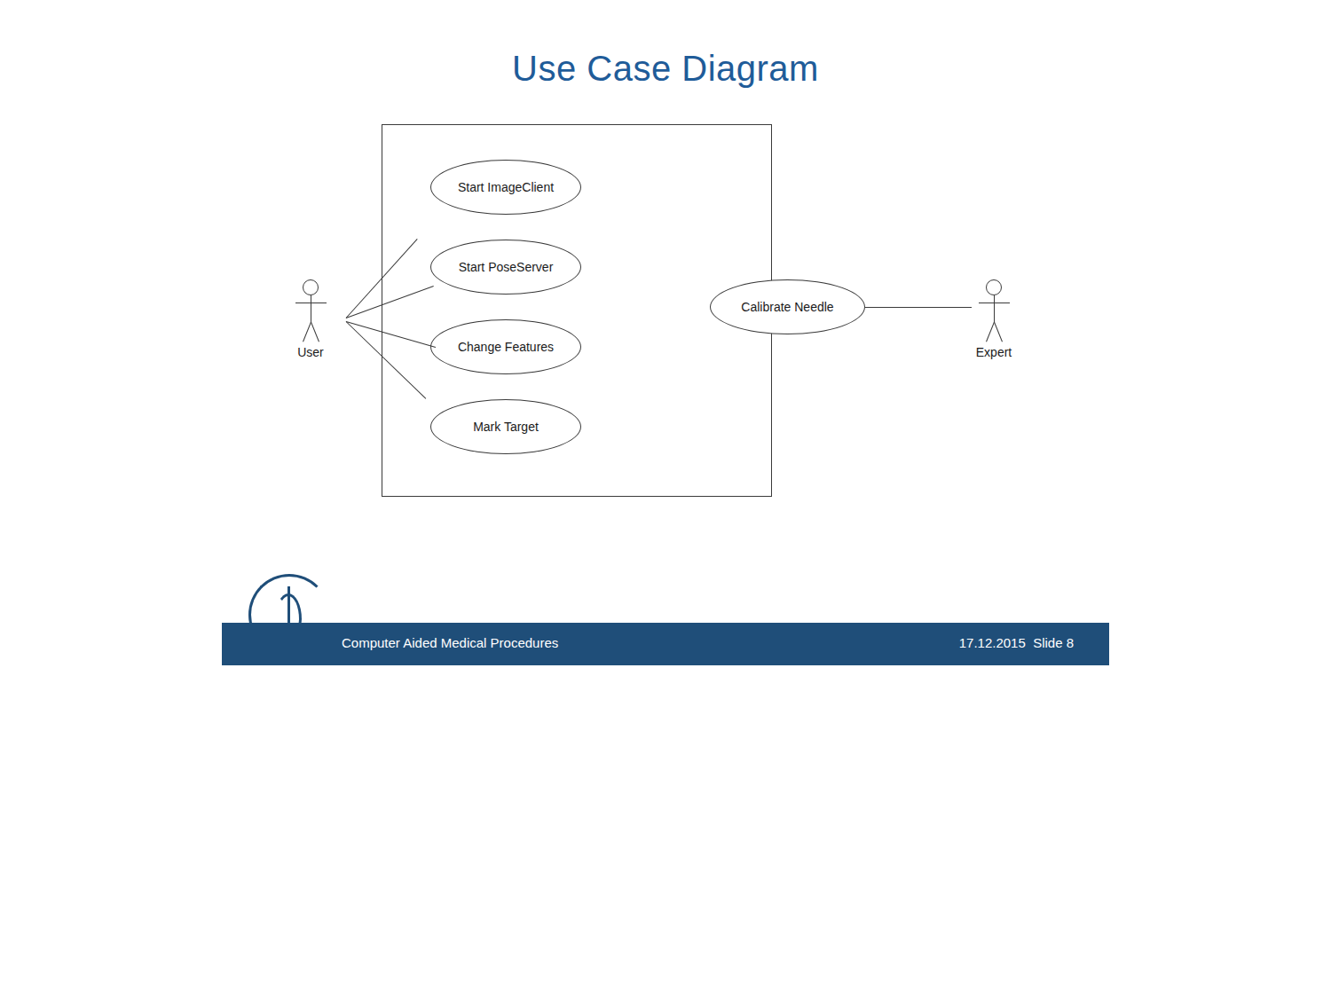Use Case Diagram
Start ImageClient
Start PoseServer
Change Features
Mark Target
Calibrate Needle
User
Expert
CAMP
Computer Aided Medical Procedures
17.12.2015 Slide 8